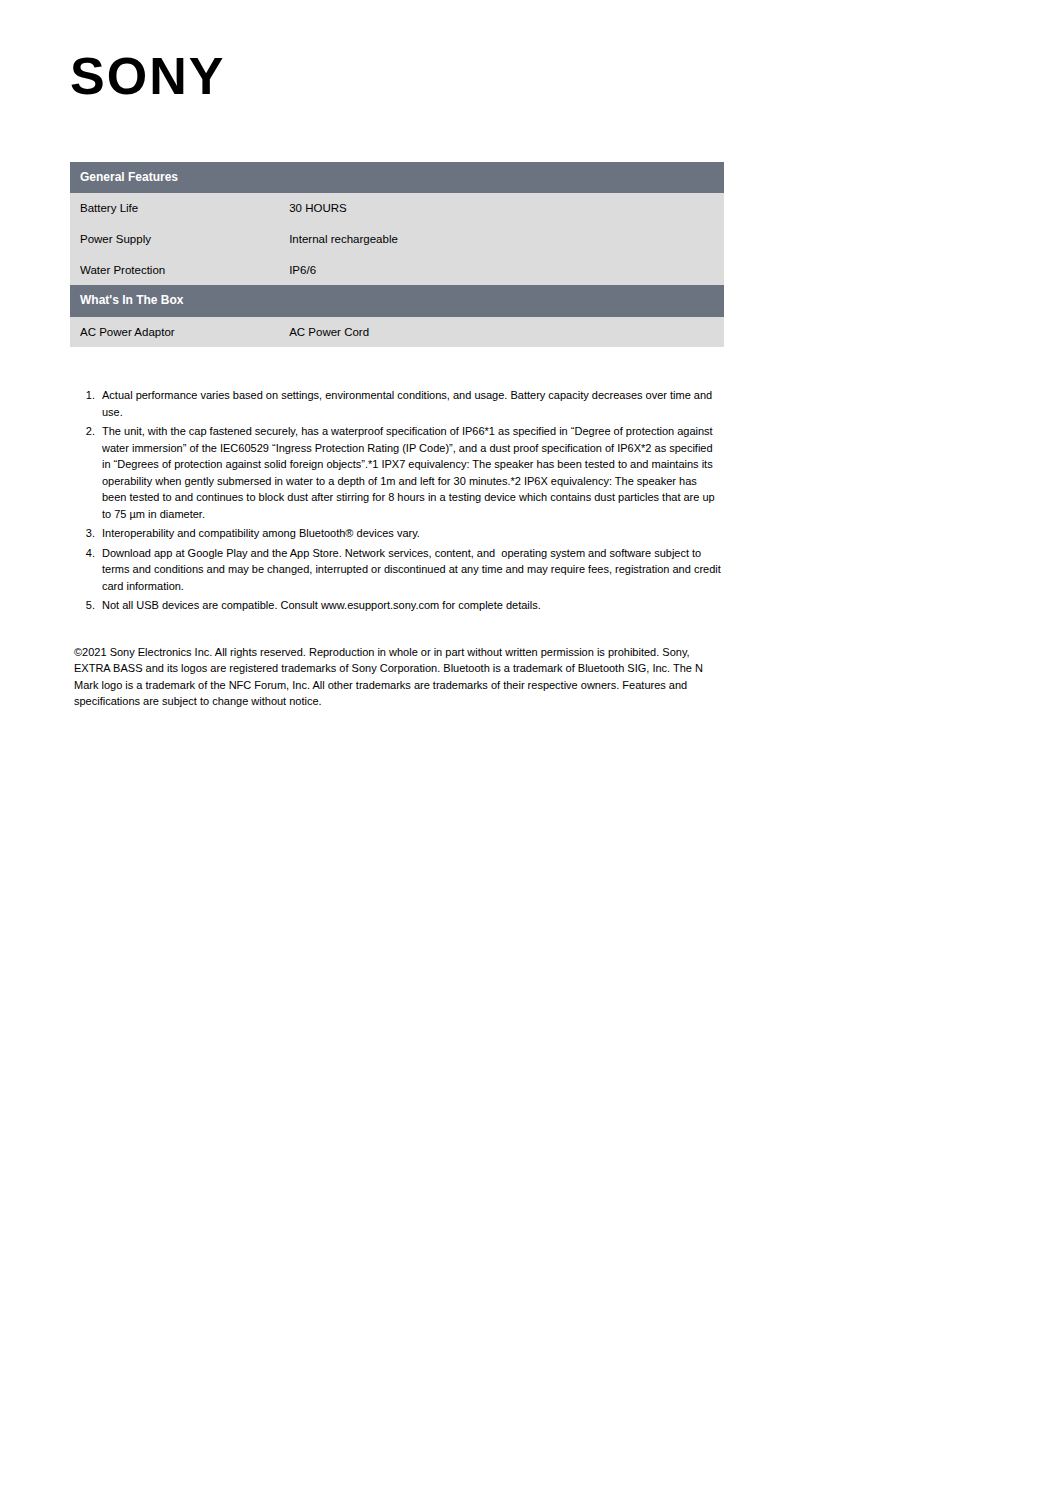SONY
| General Features |
| --- |
| Battery Life | 30 HOURS |
| Power Supply | Internal rechargeable |
| Water Protection | IP6/6 |
| What's In The Box |
| AC Power Adaptor | AC Power Cord |
Actual performance varies based on settings, environmental conditions, and usage. Battery capacity decreases over time and use.
The unit, with the cap fastened securely, has a waterproof specification of IP66*1 as specified in “Degree of protection against water immersion” of the IEC60529 “Ingress Protection Rating (IP Code)”, and a dust proof specification of IP6X*2 as specified in “Degrees of protection against solid foreign objects”.*1 IPX7 equivalency: The speaker has been tested to and maintains its operability when gently submersed in water to a depth of 1m and left for 30 minutes.*2 IP6X equivalency: The speaker has been tested to and continues to block dust after stirring for 8 hours in a testing device which contains dust particles that are up to 75 µm in diameter.
Interoperability and compatibility among Bluetooth® devices vary.
Download app at Google Play and the App Store. Network services, content, and operating system and software subject to terms and conditions and may be changed, interrupted or discontinued at any time and may require fees, registration and credit card information.
Not all USB devices are compatible. Consult www.esupport.sony.com for complete details.
©2021 Sony Electronics Inc. All rights reserved. Reproduction in whole or in part without written permission is prohibited. Sony, EXTRA BASS and its logos are registered trademarks of Sony Corporation. Bluetooth is a trademark of Bluetooth SIG, Inc. The N Mark logo is a trademark of the NFC Forum, Inc. All other trademarks are trademarks of their respective owners. Features and specifications are subject to change without notice.